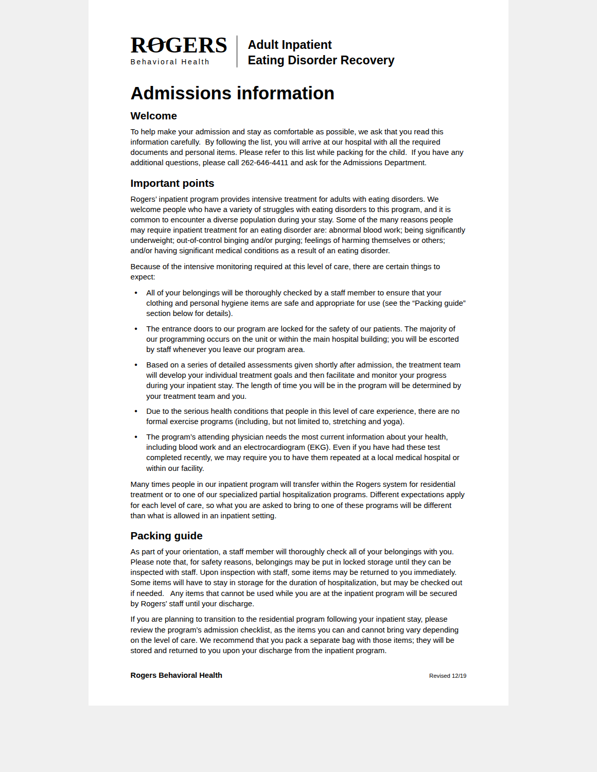ROGERS
Behavioral Health
Adult Inpatient
Eating Disorder Recovery
Admissions information
Welcome
To help make your admission and stay as comfortable as possible, we ask that you read this information carefully. By following the list, you will arrive at our hospital with all the required documents and personal items. Please refer to this list while packing for the child. If you have any additional questions, please call 262-646-4411 and ask for the Admissions Department.
Important points
Rogers’ inpatient program provides intensive treatment for adults with eating disorders. We welcome people who have a variety of struggles with eating disorders to this program, and it is common to encounter a diverse population during your stay. Some of the many reasons people may require inpatient treatment for an eating disorder are: abnormal blood work; being significantly underweight; out-of-control binging and/or purging; feelings of harming themselves or others; and/or having significant medical conditions as a result of an eating disorder.
Because of the intensive monitoring required at this level of care, there are certain things to expect:
All of your belongings will be thoroughly checked by a staff member to ensure that your clothing and personal hygiene items are safe and appropriate for use (see the “Packing guide” section below for details).
The entrance doors to our program are locked for the safety of our patients. The majority of our programming occurs on the unit or within the main hospital building; you will be escorted by staff whenever you leave our program area.
Based on a series of detailed assessments given shortly after admission, the treatment team will develop your individual treatment goals and then facilitate and monitor your progress during your inpatient stay. The length of time you will be in the program will be determined by your treatment team and you.
Due to the serious health conditions that people in this level of care experience, there are no formal exercise programs (including, but not limited to, stretching and yoga).
The program’s attending physician needs the most current information about your health, including blood work and an electrocardiogram (EKG). Even if you have had these test completed recently, we may require you to have them repeated at a local medical hospital or within our facility.
Many times people in our inpatient program will transfer within the Rogers system for residential treatment or to one of our specialized partial hospitalization programs. Different expectations apply for each level of care, so what you are asked to bring to one of these programs will be different than what is allowed in an inpatient setting.
Packing guide
As part of your orientation, a staff member will thoroughly check all of your belongings with you. Please note that, for safety reasons, belongings may be put in locked storage until they can be inspected with staff. Upon inspection with staff, some items may be returned to you immediately. Some items will have to stay in storage for the duration of hospitalization, but may be checked out if needed. Any items that cannot be used while you are at the inpatient program will be secured by Rogers’ staff until your discharge.
If you are planning to transition to the residential program following your inpatient stay, please review the program’s admission checklist, as the items you can and cannot bring vary depending on the level of care. We recommend that you pack a separate bag with those items; they will be stored and returned to you upon your discharge from the inpatient program.
Rogers Behavioral Health Revised 12/19